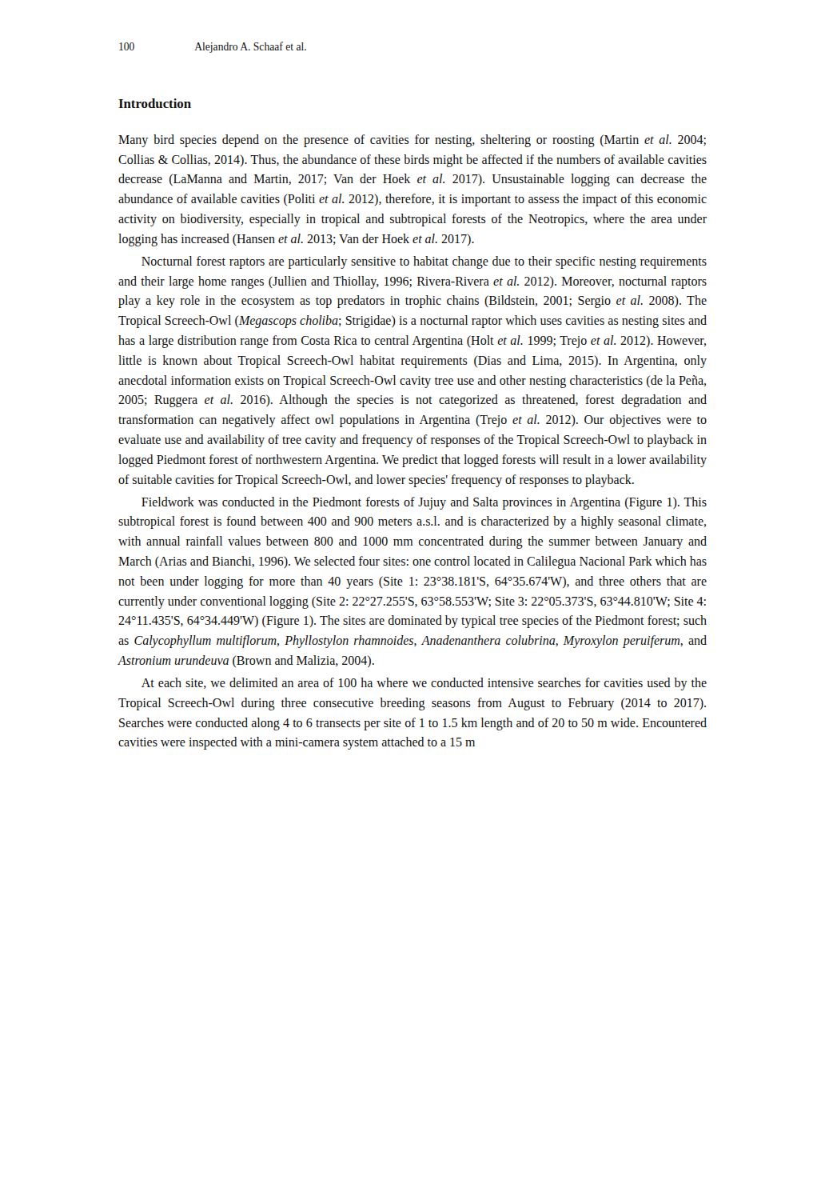100 Alejandro A. Schaaf et al.
Introduction
Many bird species depend on the presence of cavities for nesting, sheltering or roosting (Martin et al. 2004; Collias & Collias, 2014). Thus, the abundance of these birds might be affected if the numbers of available cavities decrease (LaManna and Martin, 2017; Van der Hoek et al. 2017). Unsustainable logging can decrease the abundance of available cavities (Politi et al. 2012), therefore, it is important to assess the impact of this economic activity on biodiversity, especially in tropical and subtropical forests of the Neotropics, where the area under logging has increased (Hansen et al. 2013; Van der Hoek et al. 2017).
Nocturnal forest raptors are particularly sensitive to habitat change due to their specific nesting requirements and their large home ranges (Jullien and Thiollay, 1996; Rivera-Rivera et al. 2012). Moreover, nocturnal raptors play a key role in the ecosystem as top predators in trophic chains (Bildstein, 2001; Sergio et al. 2008). The Tropical Screech-Owl (Megascops choliba; Strigidae) is a nocturnal raptor which uses cavities as nesting sites and has a large distribution range from Costa Rica to central Argentina (Holt et al. 1999; Trejo et al. 2012). However, little is known about Tropical Screech-Owl habitat requirements (Dias and Lima, 2015). In Argentina, only anecdotal information exists on Tropical Screech-Owl cavity tree use and other nesting characteristics (de la Peña, 2005; Ruggera et al. 2016). Although the species is not categorized as threatened, forest degradation and transformation can negatively affect owl populations in Argentina (Trejo et al. 2012). Our objectives were to evaluate use and availability of tree cavity and frequency of responses of the Tropical Screech-Owl to playback in logged Piedmont forest of northwestern Argentina. We predict that logged forests will result in a lower availability of suitable cavities for Tropical Screech-Owl, and lower species' frequency of responses to playback.
Fieldwork was conducted in the Piedmont forests of Jujuy and Salta provinces in Argentina (Figure 1). This subtropical forest is found between 400 and 900 meters a.s.l. and is characterized by a highly seasonal climate, with annual rainfall values between 800 and 1000 mm concentrated during the summer between January and March (Arias and Bianchi, 1996). We selected four sites: one control located in Calilegua Nacional Park which has not been under logging for more than 40 years (Site 1: 23°38.181'S, 64°35.674'W), and three others that are currently under conventional logging (Site 2: 22°27.255'S, 63°58.553'W; Site 3: 22°05.373'S, 63°44.810'W; Site 4: 24°11.435'S, 64°34.449'W) (Figure 1). The sites are dominated by typical tree species of the Piedmont forest; such as Calycophyllum multiflorum, Phyllostylon rhamnoides, Anadenanthera colubrina, Myroxylon peruiferum, and Astronium urundeuva (Brown and Malizia, 2004).
At each site, we delimited an area of 100 ha where we conducted intensive searches for cavities used by the Tropical Screech-Owl during three consecutive breeding seasons from August to February (2014 to 2017). Searches were conducted along 4 to 6 transects per site of 1 to 1.5 km length and of 20 to 50 m wide. Encountered cavities were inspected with a mini-camera system attached to a 15 m